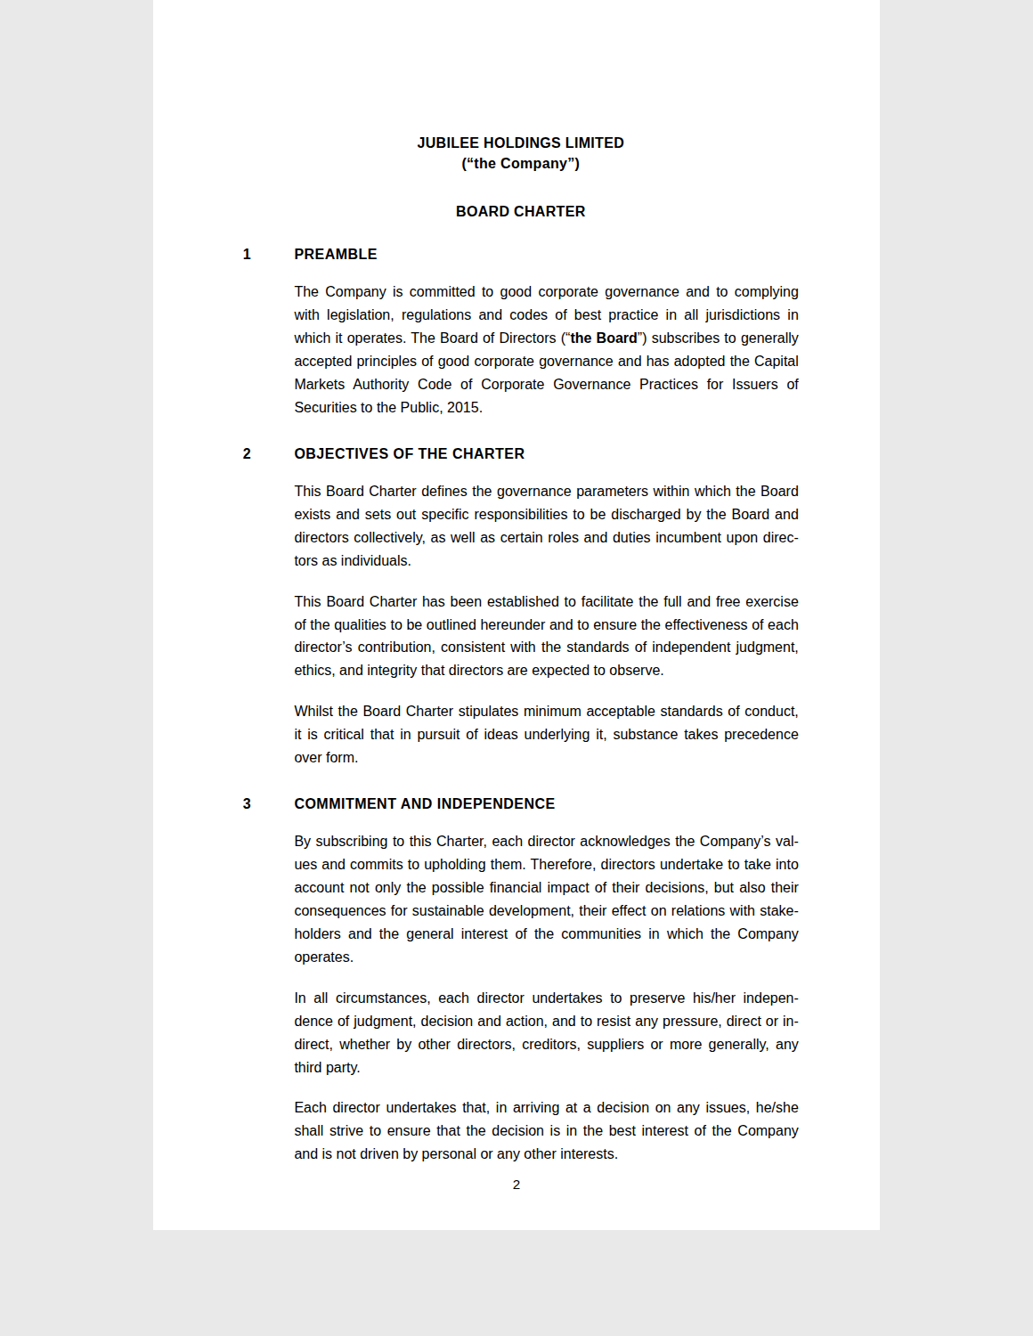JUBILEE HOLDINGS LIMITED
(“the Company”)
BOARD CHARTER
1 PREAMBLE
The Company is committed to good corporate governance and to complying with legislation, regulations and codes of best practice in all jurisdictions in which it operates. The Board of Directors (“the Board”) subscribes to generally accepted principles of good corporate governance and has adopted the Capital Markets Authority Code of Corporate Governance Practices for Issuers of Securities to the Public, 2015.
2 OBJECTIVES OF THE CHARTER
This Board Charter defines the governance parameters within which the Board exists and sets out specific responsibilities to be discharged by the Board and directors collectively, as well as certain roles and duties incumbent upon directors as individuals.
This Board Charter has been established to facilitate the full and free exercise of the qualities to be outlined hereunder and to ensure the effectiveness of each director’s contribution, consistent with the standards of independent judgment, ethics, and integrity that directors are expected to observe.
Whilst the Board Charter stipulates minimum acceptable standards of conduct, it is critical that in pursuit of ideas underlying it, substance takes precedence over form.
3 COMMITMENT AND INDEPENDENCE
By subscribing to this Charter, each director acknowledges the Company’s values and commits to upholding them. Therefore, directors undertake to take into account not only the possible financial impact of their decisions, but also their consequences for sustainable development, their effect on relations with stakeholders and the general interest of the communities in which the Company operates.
In all circumstances, each director undertakes to preserve his/her independence of judgment, decision and action, and to resist any pressure, direct or indirect, whether by other directors, creditors, suppliers or more generally, any third party.
Each director undertakes that, in arriving at a decision on any issues, he/she shall strive to ensure that the decision is in the best interest of the Company and is not driven by personal or any other interests.
2